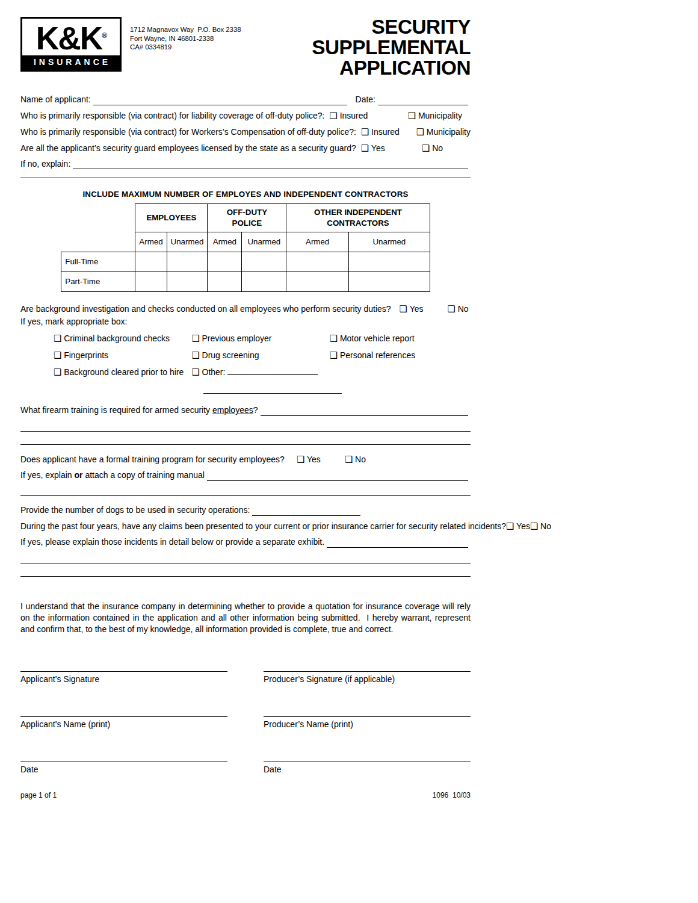K&K®
INSURANCE
1712 Magnavox Way P.O. Box 2338
Fort Wayne, IN 46801-2338
CA# 0334819
SECURITY
SUPPLEMENTAL
APPLICATION
Name of applicant: Date:
Who is primarily responsible (via contract) for liability coverage of off-duty police?: ❑Insured ❑Municipality
Who is primarily responsible (via contract) for Workers’s Compensation of off-duty police?: ❑Insured ❑Municipality
Are all the applicant’s security guard employees licensed by the state as a security guard? ❑Yes ❑No
If no, explain:
INCLUDE MAXIMUM NUMBER OF EMPLOYES AND INDEPENDENT CONTRACTORS
| | EMPLOYEES | OFF-DUTY POLICE | OTHER INDEPENDENT CONTRACTORS |
| --- | --- | --- | --- |
| | Armed | Unarmed | Armed | Unarmed | Armed | Unarmed |
| Full-Time | | | | | | |
| Part-Time | | | | | | |
Are background investigation and checks conducted on all employees who perform security duties? ❑Yes ❑No
If yes, mark appropriate box:
❑Criminal background checks
❑Previous employer
❑Motor vehicle report
❑Fingerprints
❑Drug screening
❑Personal references
❑Background cleared prior to hire
❑Other:
What firearm training is required for armed security employees?
Does applicant have a formal training program for security employees? ❑Yes ❑No
If yes, explain or attach a copy of training manual
Provide the number of dogs to be used in security operations:
During the past four years, have any claims been presented to your current or prior insurance carrier for security related incidents? ❑Yes ❑No
If yes, please explain those incidents in detail below or provide a separate exhibit.
I understand that the insurance company in determining whether to provide a quotation for insurance coverage will rely on the information contained in the application and all other information being submitted. I hereby warrant, represent and confirm that, to the best of my knowledge, all information provided is complete, true and correct.
| Applicant’s Signature | Producer’s Signature (if applicable) |
| Applicant’s Name (print) | Producer’s Name (print) |
| Date | Date |
page 1 of 1 1096 10/03